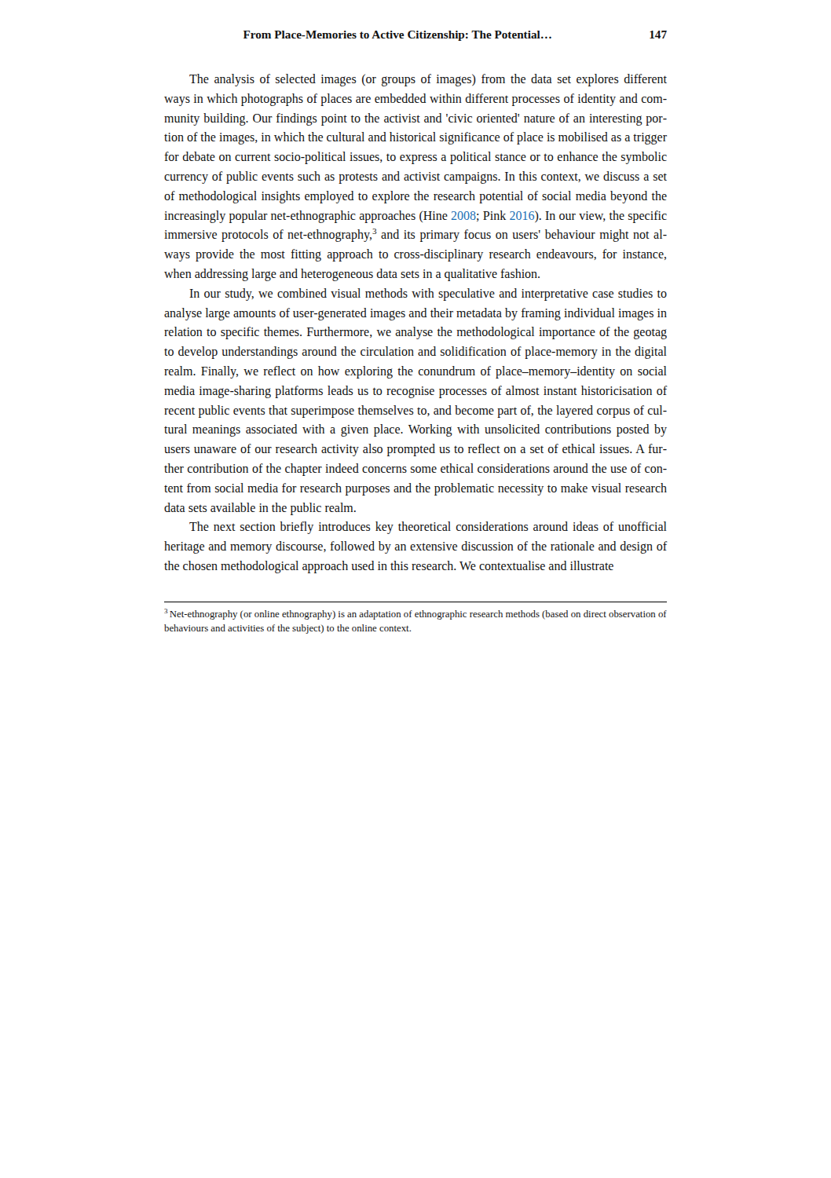From Place-Memories to Active Citizenship: The Potential… 147
The analysis of selected images (or groups of images) from the data set explores different ways in which photographs of places are embedded within different processes of identity and community building. Our findings point to the activist and 'civic oriented' nature of an interesting portion of the images, in which the cultural and historical significance of place is mobilised as a trigger for debate on current socio-political issues, to express a political stance or to enhance the symbolic currency of public events such as protests and activist campaigns. In this context, we discuss a set of methodological insights employed to explore the research potential of social media beyond the increasingly popular net-ethnographic approaches (Hine 2008; Pink 2016). In our view, the specific immersive protocols of net-ethnography,3 and its primary focus on users' behaviour might not always provide the most fitting approach to cross-disciplinary research endeavours, for instance, when addressing large and heterogeneous data sets in a qualitative fashion.
In our study, we combined visual methods with speculative and interpretative case studies to analyse large amounts of user-generated images and their metadata by framing individual images in relation to specific themes. Furthermore, we analyse the methodological importance of the geotag to develop understandings around the circulation and solidification of place-memory in the digital realm. Finally, we reflect on how exploring the conundrum of place–memory–identity on social media image-sharing platforms leads us to recognise processes of almost instant historicisation of recent public events that superimpose themselves to, and become part of, the layered corpus of cultural meanings associated with a given place. Working with unsolicited contributions posted by users unaware of our research activity also prompted us to reflect on a set of ethical issues. A further contribution of the chapter indeed concerns some ethical considerations around the use of content from social media for research purposes and the problematic necessity to make visual research data sets available in the public realm.
The next section briefly introduces key theoretical considerations around ideas of unofficial heritage and memory discourse, followed by an extensive discussion of the rationale and design of the chosen methodological approach used in this research. We contextualise and illustrate
3Net-ethnography (or online ethnography) is an adaptation of ethnographic research methods (based on direct observation of behaviours and activities of the subject) to the online context.